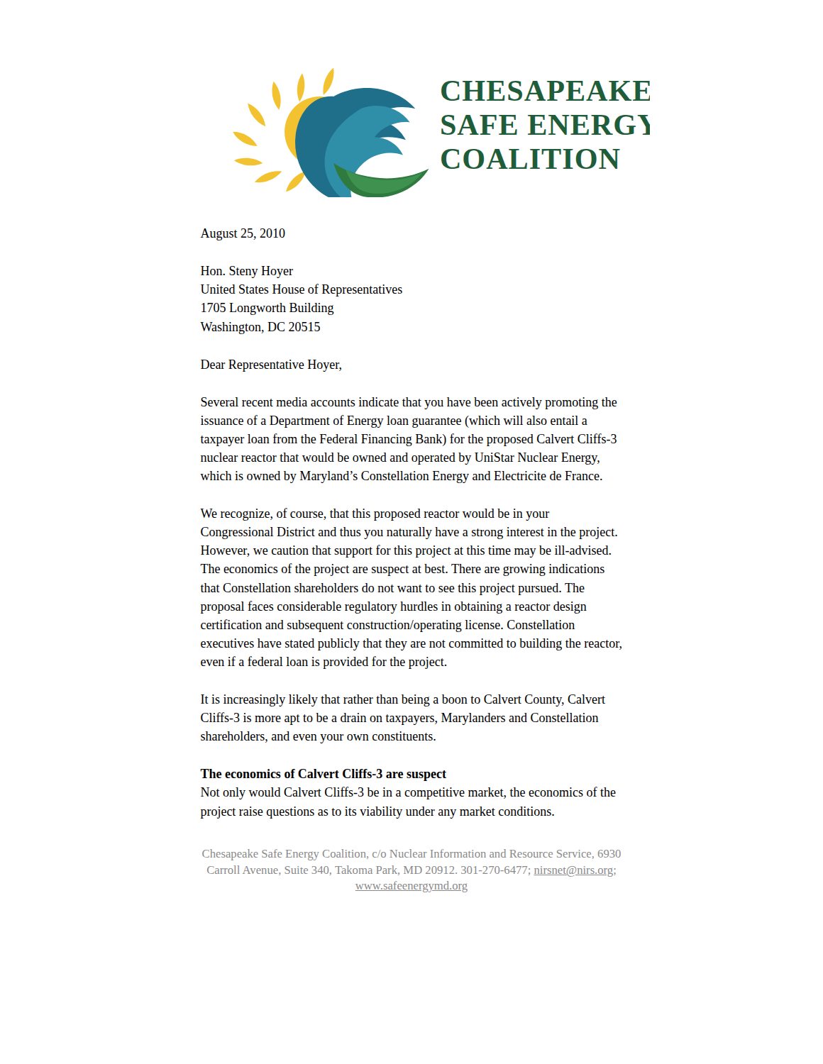CHESAPEAKE SAFE ENERGY COALITION
August 25, 2010
Hon. Steny Hoyer
United States House of Representatives
1705 Longworth Building
Washington, DC 20515
Dear Representative Hoyer,
Several recent media accounts indicate that you have been actively promoting the issuance of a Department of Energy loan guarantee (which will also entail a taxpayer loan from the Federal Financing Bank) for the proposed Calvert Cliffs-3 nuclear reactor that would be owned and operated by UniStar Nuclear Energy, which is owned by Maryland’s Constellation Energy and Electricite de France.
We recognize, of course, that this proposed reactor would be in your Congressional District and thus you naturally have a strong interest in the project. However, we caution that support for this project at this time may be ill-advised. The economics of the project are suspect at best. There are growing indications that Constellation shareholders do not want to see this project pursued. The proposal faces considerable regulatory hurdles in obtaining a reactor design certification and subsequent construction/operating license. Constellation executives have stated publicly that they are not committed to building the reactor, even if a federal loan is provided for the project.
It is increasingly likely that rather than being a boon to Calvert County, Calvert Cliffs-3 is more apt to be a drain on taxpayers, Marylanders and Constellation shareholders, and even your own constituents.
The economics of Calvert Cliffs-3 are suspect
Not only would Calvert Cliffs-3 be in a competitive market, the economics of the project raise questions as to its viability under any market conditions.
Chesapeake Safe Energy Coalition, c/o Nuclear Information and Resource Service, 6930 Carroll Avenue, Suite 340, Takoma Park, MD 20912. 301-270-6477; nirsnet@nirs.org;
www.safeenergymd.org